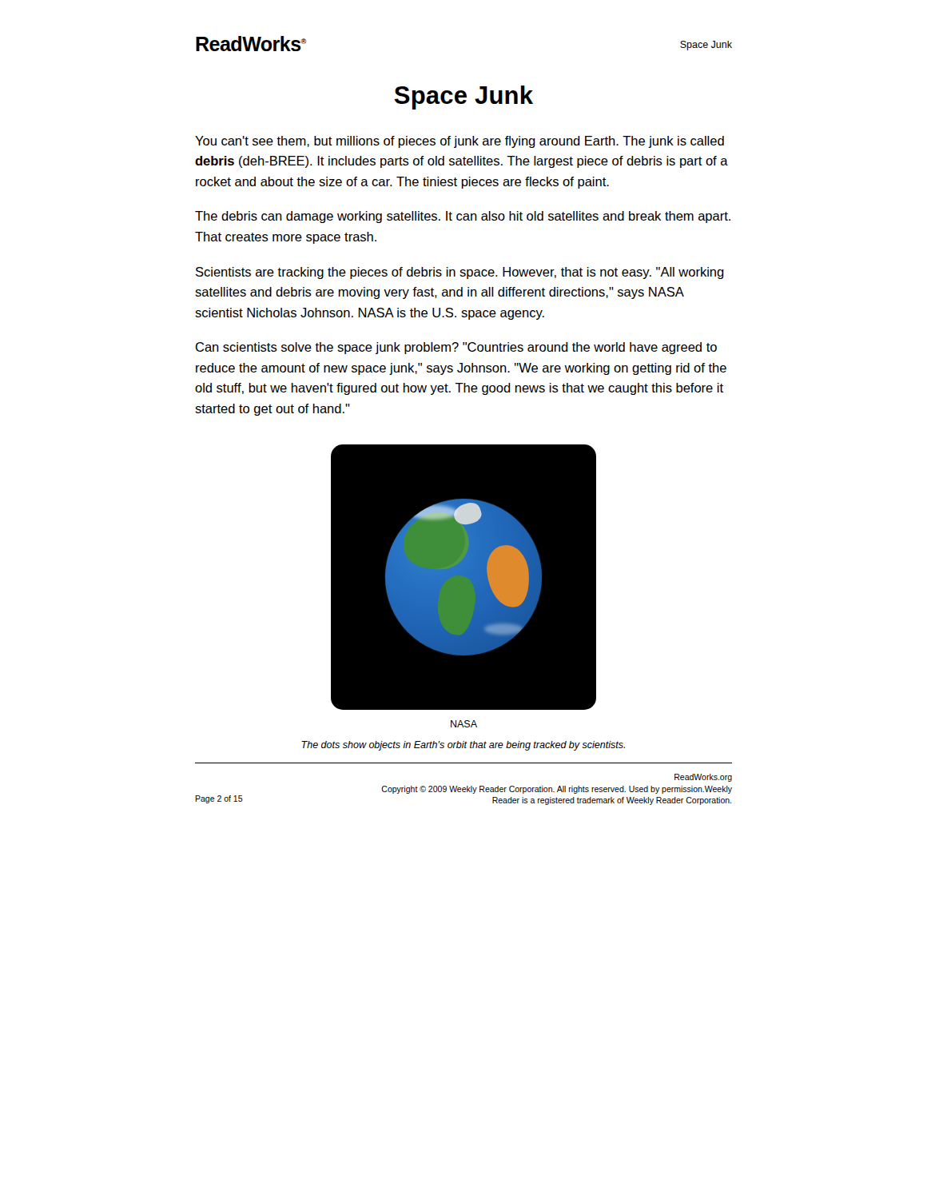ReadWorks®
Space Junk
Space Junk
You can't see them, but millions of pieces of junk are flying around Earth. The junk is called debris (deh-BREE). It includes parts of old satellites. The largest piece of debris is part of a rocket and about the size of a car. The tiniest pieces are flecks of paint.
The debris can damage working satellites. It can also hit old satellites and break them apart. That creates more space trash.
Scientists are tracking the pieces of debris in space. However, that is not easy. "All working satellites and debris are moving very fast, and in all different directions," says NASA scientist Nicholas Johnson. NASA is the U.S. space agency.
Can scientists solve the space junk problem? "Countries around the world have agreed to reduce the amount of new space junk," says Johnson. "We are working on getting rid of the old stuff, but we haven't figured out how yet. The good news is that we caught this before it started to get out of hand."
NASA The dots show objects in Earth's orbit that are being tracked by scientists.
Page 2 of 15
ReadWorks.org
Copyright © 2009 Weekly Reader Corporation. All rights reserved. Used by permission.Weekly
Reader is a registered trademark of Weekly Reader Corporation.